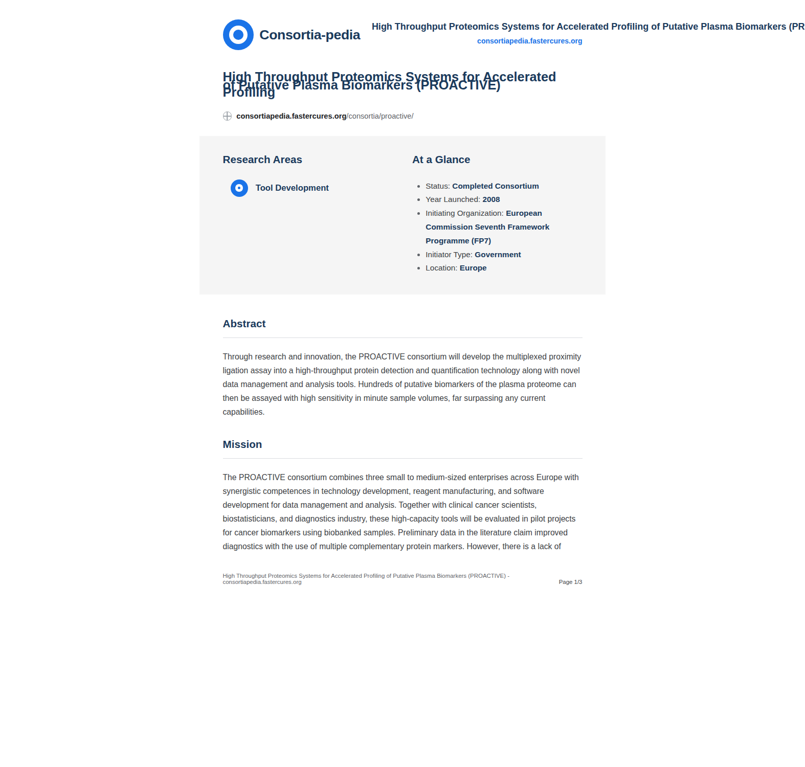Consortia-pedia
High Throughput Proteomics Systems for Accelerated Profiling of Putative Plasma Biomarkers (PROACTIVE)
consortiapedia.fastercures.org
High Throughput Proteomics Systems for Accelerated Profiling of Putative Plasma Biomarkers (PROACTIVE)
consortiapedia.fastercures.org/consortia/proactive/
Research Areas
Tool Development
At a Glance
Status: Completed Consortium
Year Launched: 2008
Initiating Organization: European Commission Seventh Framework Programme (FP7)
Initiator Type: Government
Location: Europe
Abstract
Through research and innovation, the PROACTIVE consortium will develop the multiplexed proximity ligation assay into a high-throughput protein detection and quantification technology along with novel data management and analysis tools. Hundreds of putative biomarkers of the plasma proteome can then be assayed with high sensitivity in minute sample volumes, far surpassing any current capabilities.
Mission
The PROACTIVE consortium combines three small to medium-sized enterprises across Europe with synergistic competences in technology development, reagent manufacturing, and software development for data management and analysis. Together with clinical cancer scientists, biostatisticians, and diagnostics industry, these high-capacity tools will be evaluated in pilot projects for cancer biomarkers using biobanked samples. Preliminary data in the literature claim improved diagnostics with the use of multiple complementary protein markers. However, there is a lack of
High Throughput Proteomics Systems for Accelerated Profiling of Putative Plasma Biomarkers (PROACTIVE) - consortiapedia.fastercures.org
Page 1/3